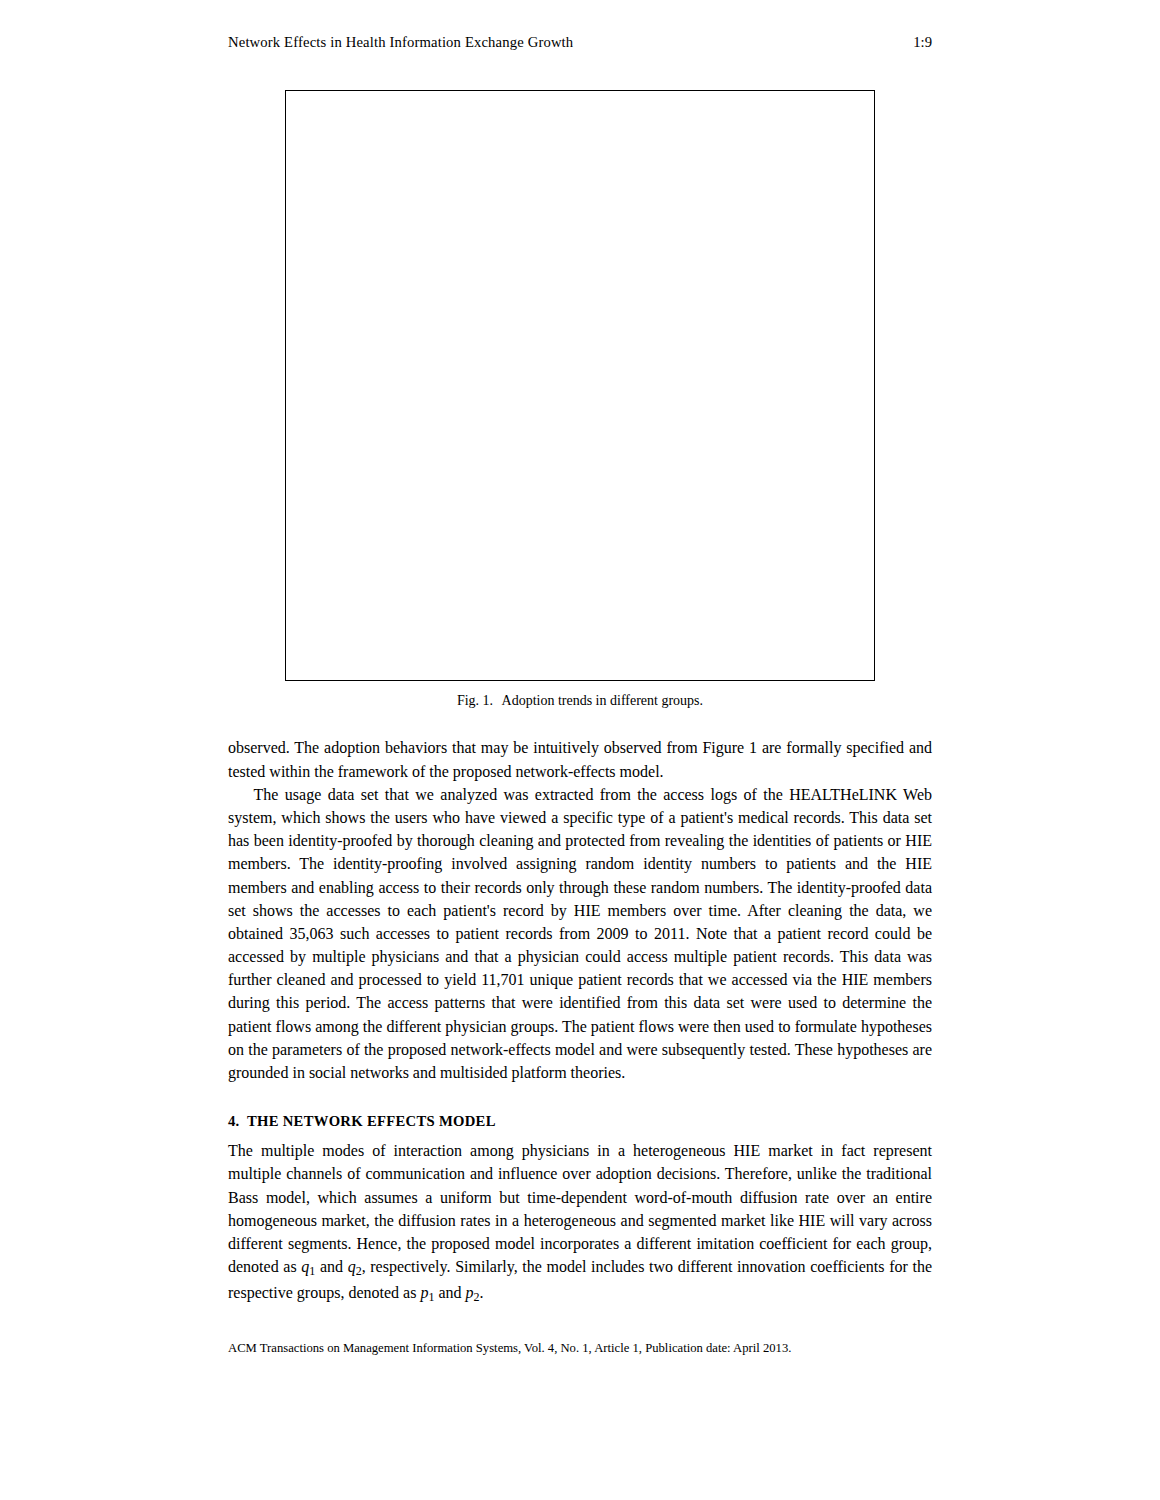Network Effects in Health Information Exchange Growth 1:9
Fig. 1. Adoption trends in different groups.
observed. The adoption behaviors that may be intuitively observed from Figure 1 are formally specified and tested within the framework of the proposed network-effects model.
The usage data set that we analyzed was extracted from the access logs of the HEALTHeLINK Web system, which shows the users who have viewed a specific type of a patient's medical records. This data set has been identity-proofed by thorough cleaning and protected from revealing the identities of patients or HIE members. The identity-proofing involved assigning random identity numbers to patients and the HIE members and enabling access to their records only through these random numbers. The identity-proofed data set shows the accesses to each patient's record by HIE members over time. After cleaning the data, we obtained 35,063 such accesses to patient records from 2009 to 2011. Note that a patient record could be accessed by multiple physicians and that a physician could access multiple patient records. This data was further cleaned and processed to yield 11,701 unique patient records that we accessed via the HIE members during this period. The access patterns that were identified from this data set were used to determine the patient flows among the different physician groups. The patient flows were then used to formulate hypotheses on the parameters of the proposed network-effects model and were subsequently tested. These hypotheses are grounded in social networks and multisided platform theories.
4. THE NETWORK EFFECTS MODEL
The multiple modes of interaction among physicians in a heterogeneous HIE market in fact represent multiple channels of communication and influence over adoption decisions. Therefore, unlike the traditional Bass model, which assumes a uniform but time-dependent word-of-mouth diffusion rate over an entire homogeneous market, the diffusion rates in a heterogeneous and segmented market like HIE will vary across different segments. Hence, the proposed model incorporates a different imitation coefficient for each group, denoted as q1 and q2, respectively. Similarly, the model includes two different innovation coefficients for the respective groups, denoted as p1 and p2.
ACM Transactions on Management Information Systems, Vol. 4, No. 1, Article 1, Publication date: April 2013.